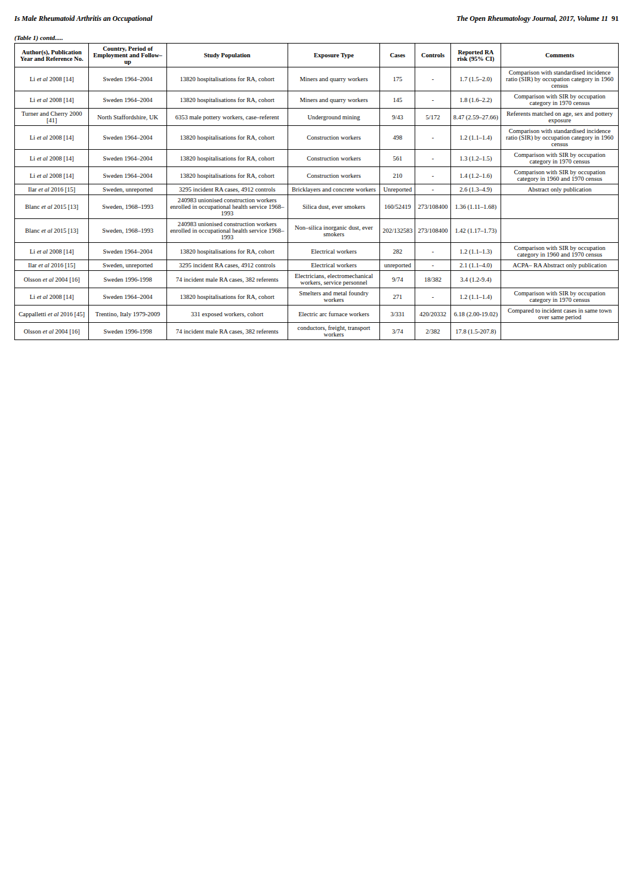Is Male Rheumatoid Arthritis an Occupational
The Open Rheumatology Journal, 2017, Volume 11 91
(Table 1) contd.....
| Author(s), Publication Year and Reference No. | Country, Period of Employment and Follow–up | Study Population | Exposure Type | Cases | Controls | Reported RA risk (95% CI) | Comments |
| --- | --- | --- | --- | --- | --- | --- | --- |
| Li et al 2008 [14] | Sweden 1964–2004 | 13820 hospitalisations for RA, cohort | Miners and quarry workers | 175 | - | 1.7 (1.5–2.0) | Comparison with standardised incidence ratio (SIR) by occupation category in 1960 census |
| Li et al 2008 [14] | Sweden 1964–2004 | 13820 hospitalisations for RA, cohort | Miners and quarry workers | 145 | - | 1.8 (1.6–2.2) | Comparison with SIR by occupation category in 1970 census |
| Turner and Cherry 2000 [41] | North Staffordshire, UK | 6353 male pottery workers, case–referent | Underground mining | 9/43 | 5/172 | 8.47 (2.59–27.66) | Referents matched on age, sex and pottery exposure |
| Li et al 2008 [14] | Sweden 1964–2004 | 13820 hospitalisations for RA, cohort | Construction workers | 498 | - | 1.2 (1.1–1.4) | Comparison with standardised incidence ratio (SIR) by occupation category in 1960 census |
| Li et al 2008 [14] | Sweden 1964–2004 | 13820 hospitalisations for RA, cohort | Construction workers | 561 | - | 1.3 (1.2–1.5) | Comparison with SIR by occupation category in 1970 census |
| Li et al 2008 [14] | Sweden 1964–2004 | 13820 hospitalisations for RA, cohort | Construction workers | 210 | - | 1.4 (1.2–1.6) | Comparison with SIR by occupation category in 1960 and 1970 census |
| Ilar et al 2016 [15] | Sweden, unreported | 3295 incident RA cases, 4912 controls | Bricklayers and concrete workers | Unreported | - | 2.6 (1.3–4.9) | Abstract only publication |
| Blanc et al 2015 [13] | Sweden, 1968–1993 | 240983 unionised construction workers enrolled in occupational health service 1968–1993 | Silica dust, ever smokers | 160/52419 | 273/108400 | 1.36 (1.11–1.68) | |
| Blanc et al 2015 [13] | Sweden, 1968–1993 | 240983 unionised construction workers enrolled in occupational health service 1968–1993 | Non–silica inorganic dust, ever smokers | 202/132583 | 273/108400 | 1.42 (1.17–1.73) | |
| Li et al 2008 [14] | Sweden 1964–2004 | 13820 hospitalisations for RA, cohort | Electrical workers | 282 | - | 1.2 (1.1–1.3) | Comparison with SIR by occupation category in 1960 and 1970 census |
| Ilar et al 2016 [15] | Sweden, unreported | 3295 incident RA cases, 4912 controls | Electrical workers | unreported | - | 2.1 (1.1–4.0) | ACPA– RA Abstract only publication |
| Olsson et al 2004 [16] | Sweden 1996-1998 | 74 incident male RA cases, 382 referents | Electricians, electromechanical workers, service personnel | 9/74 | 18/382 | 3.4 (1.2-9.4) | |
| Li et al 2008 [14] | Sweden 1964–2004 | 13820 hospitalisations for RA, cohort | Smelters and metal foundry workers | 271 | - | 1.2 (1.1–1.4) | Comparison with SIR by occupation category in 1970 census |
| Cappalletti et al 2016 [45] | Trentino, Italy 1979-2009 | 331 exposed workers, cohort | Electric arc furnace workers | 3/331 | 420/20332 | 6.18 (2.00-19.02) | Compared to incident cases in same town over same period |
| Olsson et al 2004 [16] | Sweden 1996-1998 | 74 incident male RA cases, 382 referents | conductors, freight, transport workers | 3/74 | 2/382 | 17.8 (1.5-207.8) | |